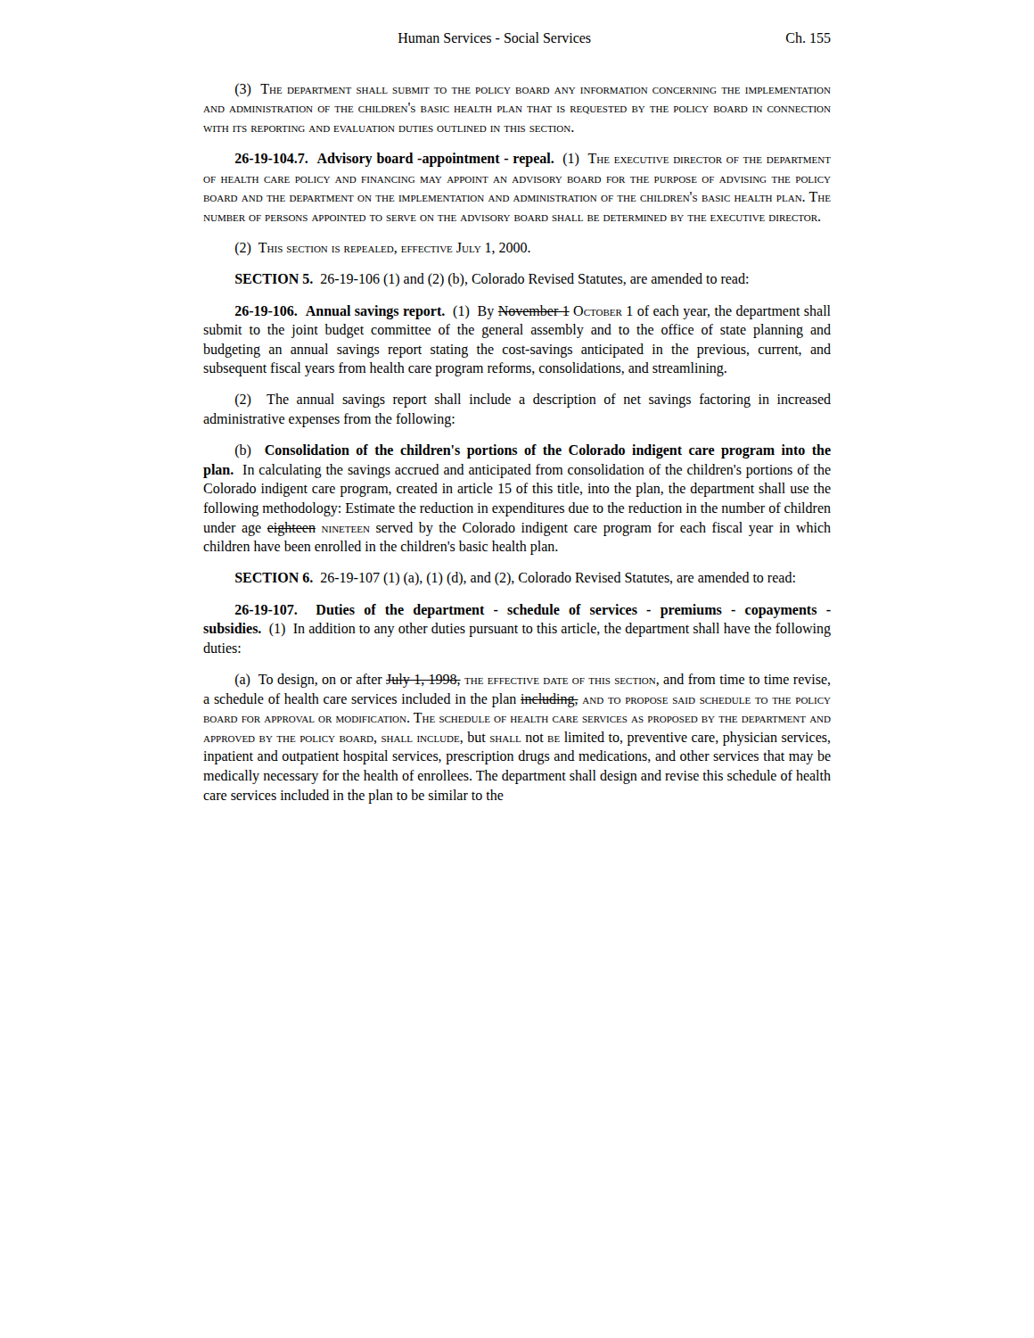Human Services - Social Services
Ch. 155
(3) The department shall submit to the policy board any information concerning the implementation and administration of the children's basic health plan that is requested by the policy board in connection with its reporting and evaluation duties outlined in this section.
26-19-104.7. Advisory board -appointment - repeal. (1) The executive director of the department of health care policy and financing may appoint an advisory board for the purpose of advising the policy board and the department on the implementation and administration of the children's basic health plan. The number of persons appointed to serve on the advisory board shall be determined by the executive director.
(2) This section is repealed, effective July 1, 2000.
SECTION 5. 26-19-106 (1) and (2) (b), Colorado Revised Statutes, are amended to read:
26-19-106. Annual savings report. (1) By November 1 October 1 of each year, the department shall submit to the joint budget committee of the general assembly and to the office of state planning and budgeting an annual savings report stating the cost-savings anticipated in the previous, current, and subsequent fiscal years from health care program reforms, consolidations, and streamlining.
(2) The annual savings report shall include a description of net savings factoring in increased administrative expenses from the following:
(b) Consolidation of the children's portions of the Colorado indigent care program into the plan. In calculating the savings accrued and anticipated from consolidation of the children's portions of the Colorado indigent care program, created in article 15 of this title, into the plan, the department shall use the following methodology: Estimate the reduction in expenditures due to the reduction in the number of children under age eighteen nineteen served by the Colorado indigent care program for each fiscal year in which children have been enrolled in the children's basic health plan.
SECTION 6. 26-19-107 (1) (a), (1) (d), and (2), Colorado Revised Statutes, are amended to read:
26-19-107. Duties of the department - schedule of services - premiums - copayments - subsidies. (1) In addition to any other duties pursuant to this article, the department shall have the following duties:
(a) To design, on or after July 1, 1998, the effective date of this section, and from time to time revise, a schedule of health care services included in the plan including, and to propose said schedule to the policy board for approval or modification. The schedule of health care services as proposed by the department and approved by the policy board, shall include, but shall not be limited to, preventive care, physician services, inpatient and outpatient hospital services, prescription drugs and medications, and other services that may be medically necessary for the health of enrollees. The department shall design and revise this schedule of health care services included in the plan to be similar to the